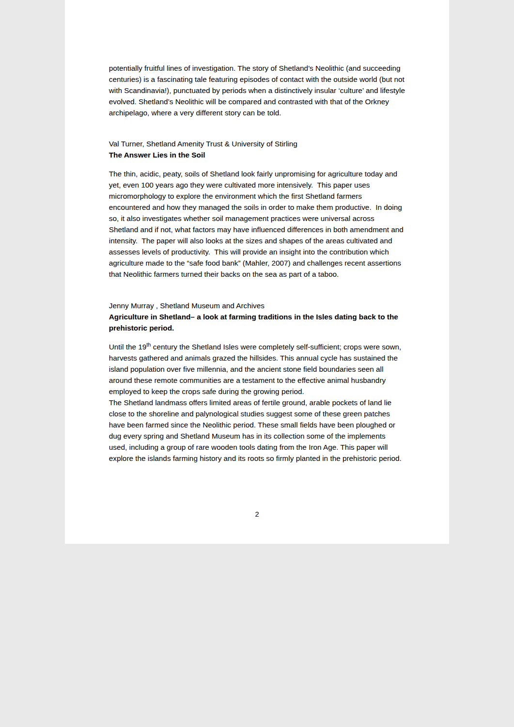potentially fruitful lines of investigation. The story of Shetland’s Neolithic (and succeeding centuries) is a fascinating tale featuring episodes of contact with the outside world (but not with Scandinavia!), punctuated by periods when a distinctively insular ‘culture’ and lifestyle evolved. Shetland’s Neolithic will be compared and contrasted with that of the Orkney archipelago, where a very different story can be told.
Val Turner, Shetland Amenity Trust & University of Stirling
The Answer Lies in the Soil
The thin, acidic, peaty, soils of Shetland look fairly unpromising for agriculture today and yet, even 100 years ago they were cultivated more intensively. This paper uses micromorphology to explore the environment which the first Shetland farmers encountered and how they managed the soils in order to make them productive. In doing so, it also investigates whether soil management practices were universal across Shetland and if not, what factors may have influenced differences in both amendment and intensity. The paper will also looks at the sizes and shapes of the areas cultivated and assesses levels of productivity. This will provide an insight into the contribution which agriculture made to the “safe food bank” (Mahler, 2007) and challenges recent assertions that Neolithic farmers turned their backs on the sea as part of a taboo.
Jenny Murray , Shetland Museum and Archives
Agriculture in Shetland– a look at farming traditions in the Isles dating back to the prehistoric period.
Until the 19th century the Shetland Isles were completely self-sufficient; crops were sown, harvests gathered and animals grazed the hillsides. This annual cycle has sustained the island population over five millennia, and the ancient stone field boundaries seen all around these remote communities are a testament to the effective animal husbandry employed to keep the crops safe during the growing period.
The Shetland landmass offers limited areas of fertile ground, arable pockets of land lie close to the shoreline and palynological studies suggest some of these green patches have been farmed since the Neolithic period. These small fields have been ploughed or dug every spring and Shetland Museum has in its collection some of the implements used, including a group of rare wooden tools dating from the Iron Age. This paper will explore the islands farming history and its roots so firmly planted in the prehistoric period.
2